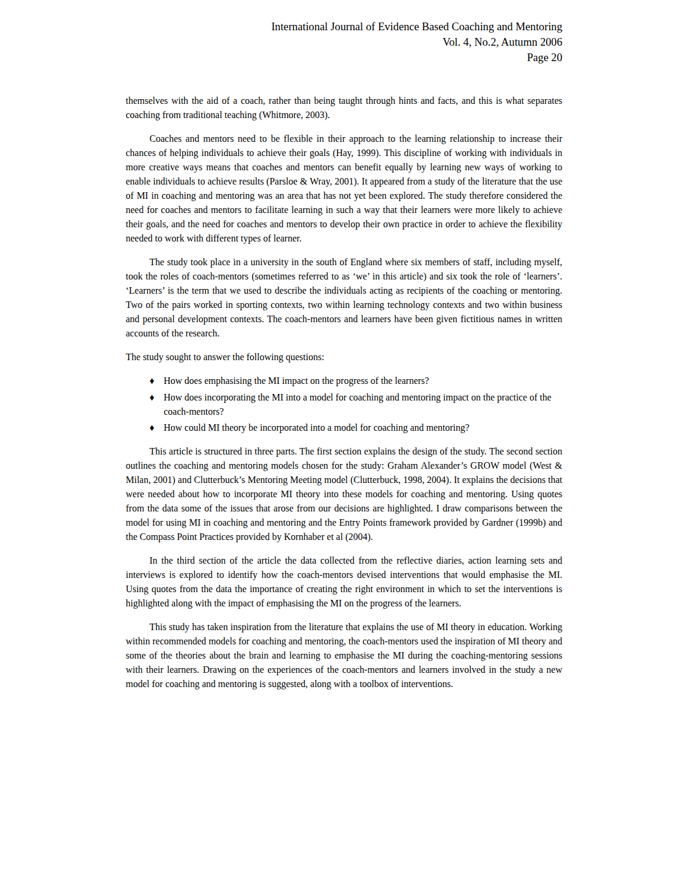International Journal of Evidence Based Coaching and Mentoring
Vol. 4, No.2, Autumn 2006
Page 20
themselves with the aid of a coach, rather than being taught through hints and facts, and this is what separates coaching from traditional teaching (Whitmore, 2003).
Coaches and mentors need to be flexible in their approach to the learning relationship to increase their chances of helping individuals to achieve their goals (Hay, 1999). This discipline of working with individuals in more creative ways means that coaches and mentors can benefit equally by learning new ways of working to enable individuals to achieve results (Parsloe & Wray, 2001). It appeared from a study of the literature that the use of MI in coaching and mentoring was an area that has not yet been explored. The study therefore considered the need for coaches and mentors to facilitate learning in such a way that their learners were more likely to achieve their goals, and the need for coaches and mentors to develop their own practice in order to achieve the flexibility needed to work with different types of learner.
The study took place in a university in the south of England where six members of staff, including myself, took the roles of coach-mentors (sometimes referred to as ‘we’ in this article) and six took the role of ‘learners’. ‘Learners’ is the term that we used to describe the individuals acting as recipients of the coaching or mentoring. Two of the pairs worked in sporting contexts, two within learning technology contexts and two within business and personal development contexts. The coach-mentors and learners have been given fictitious names in written accounts of the research.
The study sought to answer the following questions:
How does emphasising the MI impact on the progress of the learners?
How does incorporating the MI into a model for coaching and mentoring impact on the practice of the coach-mentors?
How could MI theory be incorporated into a model for coaching and mentoring?
This article is structured in three parts. The first section explains the design of the study. The second section outlines the coaching and mentoring models chosen for the study: Graham Alexander’s GROW model (West & Milan, 2001) and Clutterbuck’s Mentoring Meeting model (Clutterbuck, 1998, 2004). It explains the decisions that were needed about how to incorporate MI theory into these models for coaching and mentoring. Using quotes from the data some of the issues that arose from our decisions are highlighted. I draw comparisons between the model for using MI in coaching and mentoring and the Entry Points framework provided by Gardner (1999b) and the Compass Point Practices provided by Kornhaber et al (2004).
In the third section of the article the data collected from the reflective diaries, action learning sets and interviews is explored to identify how the coach-mentors devised interventions that would emphasise the MI. Using quotes from the data the importance of creating the right environment in which to set the interventions is highlighted along with the impact of emphasising the MI on the progress of the learners.
This study has taken inspiration from the literature that explains the use of MI theory in education. Working within recommended models for coaching and mentoring, the coach-mentors used the inspiration of MI theory and some of the theories about the brain and learning to emphasise the MI during the coaching-mentoring sessions with their learners. Drawing on the experiences of the coach-mentors and learners involved in the study a new model for coaching and mentoring is suggested, along with a toolbox of interventions.